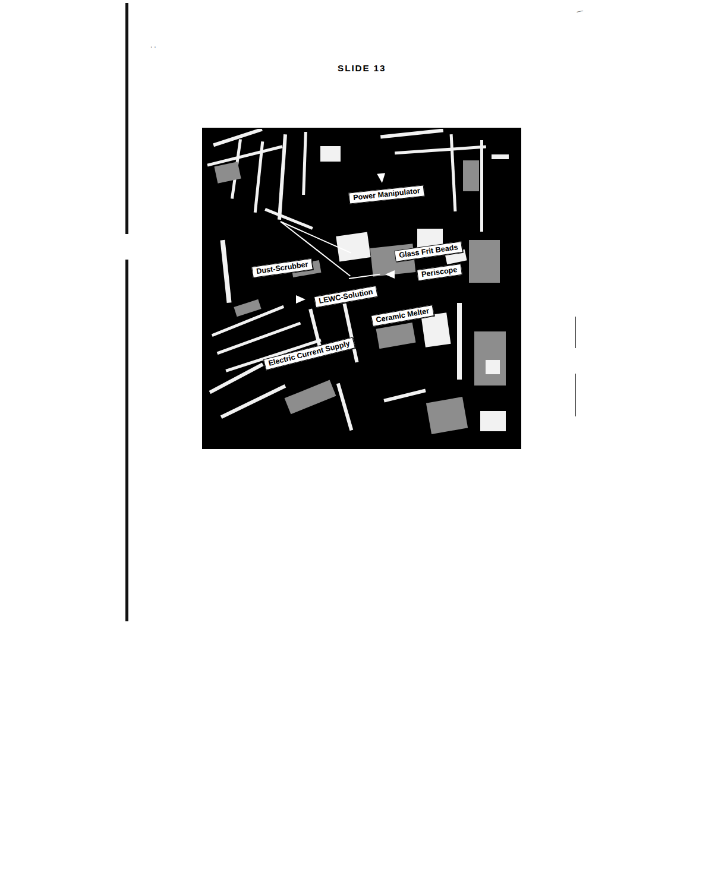—
..
SLIDE 13
Power Manipulator
Glass Frit Beads
Periscope
Dust-Scrubber
LEWC-Solution
Ceramic Melter
Electric Current Supply
Slide 13 photograph with labeled equipment: Power Manipulator, Glass Frit Beads, Periscope, Dust-Scrubber, LEWC-Solution, Ceramic Melter, Electric Current Supply.